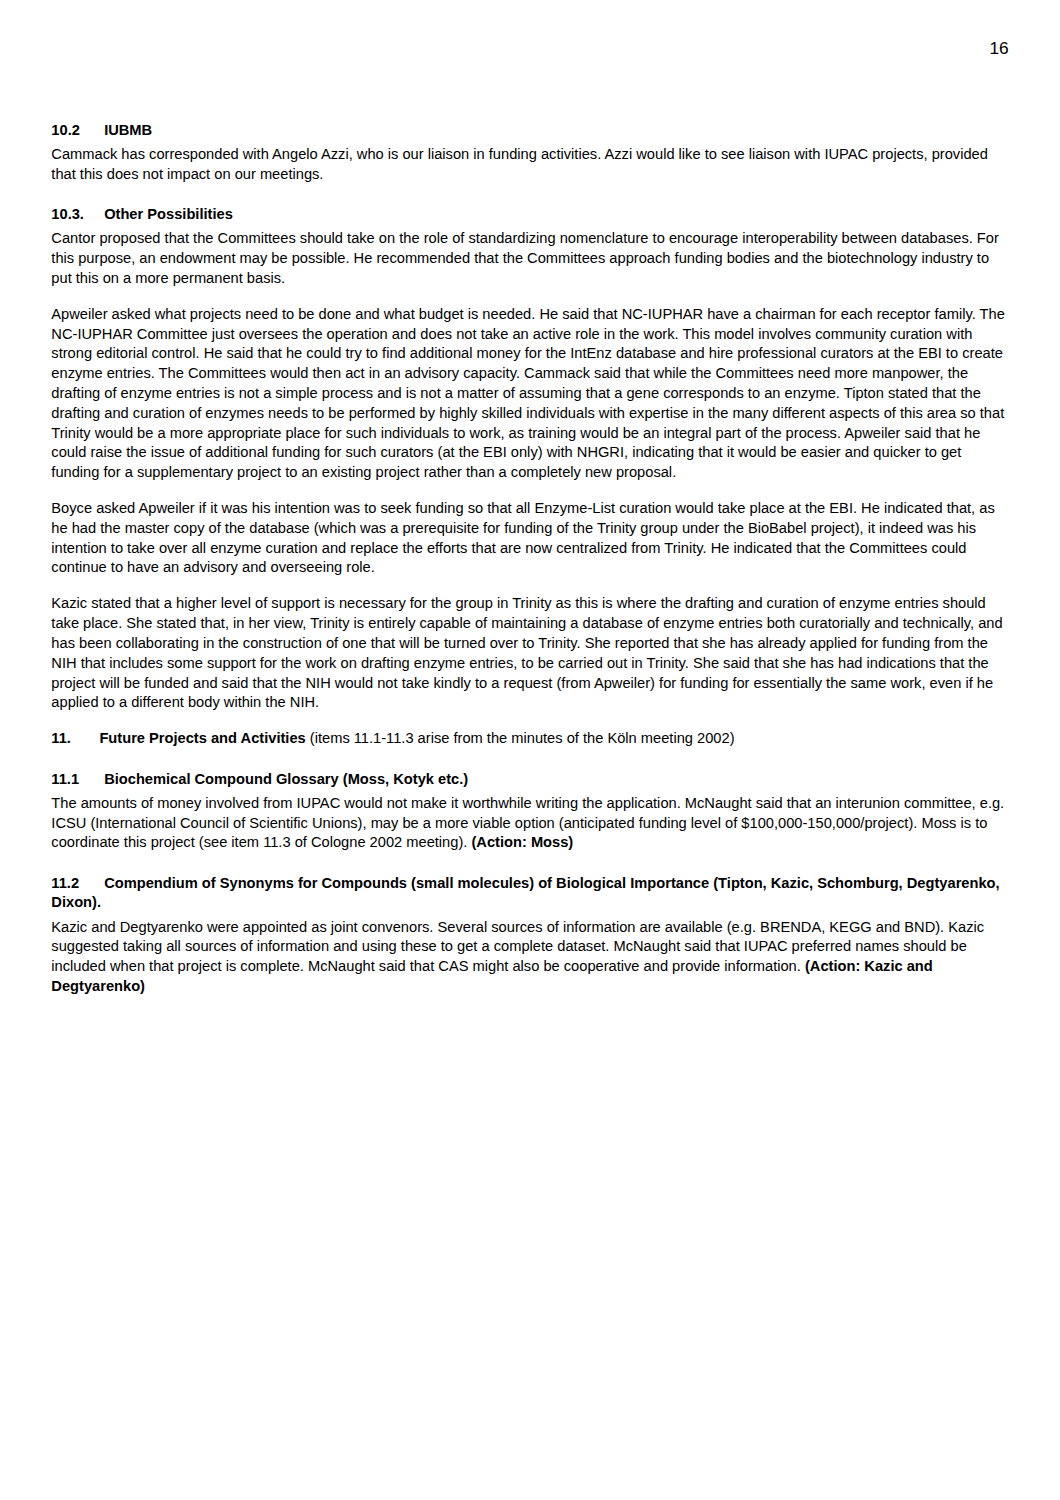16
10.2 IUBMB
Cammack has corresponded with Angelo Azzi, who is our liaison in funding activities. Azzi would like to see liaison with IUPAC projects, provided that this does not impact on our meetings.
10.3. Other Possibilities
Cantor proposed that the Committees should take on the role of standardizing nomenclature to encourage interoperability between databases. For this purpose, an endowment may be possible. He recommended that the Committees approach funding bodies and the biotechnology industry to put this on a more permanent basis.
Apweiler asked what projects need to be done and what budget is needed. He said that NC-IUPHAR have a chairman for each receptor family. The NC-IUPHAR Committee just oversees the operation and does not take an active role in the work. This model involves community curation with strong editorial control. He said that he could try to find additional money for the IntEnz database and hire professional curators at the EBI to create enzyme entries. The Committees would then act in an advisory capacity. Cammack said that while the Committees need more manpower, the drafting of enzyme entries is not a simple process and is not a matter of assuming that a gene corresponds to an enzyme. Tipton stated that the drafting and curation of enzymes needs to be performed by highly skilled individuals with expertise in the many different aspects of this area so that Trinity would be a more appropriate place for such individuals to work, as training would be an integral part of the process. Apweiler said that he could raise the issue of additional funding for such curators (at the EBI only) with NHGRI, indicating that it would be easier and quicker to get funding for a supplementary project to an existing project rather than a completely new proposal.
Boyce asked Apweiler if it was his intention was to seek funding so that all Enzyme-List curation would take place at the EBI. He indicated that, as he had the master copy of the database (which was a prerequisite for funding of the Trinity group under the BioBabel project), it indeed was his intention to take over all enzyme curation and replace the efforts that are now centralized from Trinity. He indicated that the Committees could continue to have an advisory and overseeing role.
Kazic stated that a higher level of support is necessary for the group in Trinity as this is where the drafting and curation of enzyme entries should take place. She stated that, in her view, Trinity is entirely capable of maintaining a database of enzyme entries both curatorially and technically, and has been collaborating in the construction of one that will be turned over to Trinity. She reported that she has already applied for funding from the NIH that includes some support for the work on drafting enzyme entries, to be carried out in Trinity. She said that she has had indications that the project will be funded and said that the NIH would not take kindly to a request (from Apweiler) for funding for essentially the same work, even if he applied to a different body within the NIH.
11. Future Projects and Activities (items 11.1-11.3 arise from the minutes of the Köln meeting 2002)
11.1 Biochemical Compound Glossary (Moss, Kotyk etc.)
The amounts of money involved from IUPAC would not make it worthwhile writing the application. McNaught said that an interunion committee, e.g. ICSU (International Council of Scientific Unions), may be a more viable option (anticipated funding level of $100,000-150,000/project). Moss is to coordinate this project (see item 11.3 of Cologne 2002 meeting). (Action: Moss)
11.2 Compendium of Synonyms for Compounds (small molecules) of Biological Importance (Tipton, Kazic, Schomburg, Degtyarenko, Dixon).
Kazic and Degtyarenko were appointed as joint convenors. Several sources of information are available (e.g. BRENDA, KEGG and BND). Kazic suggested taking all sources of information and using these to get a complete dataset. McNaught said that IUPAC preferred names should be included when that project is complete. McNaught said that CAS might also be cooperative and provide information. (Action: Kazic and Degtyarenko)